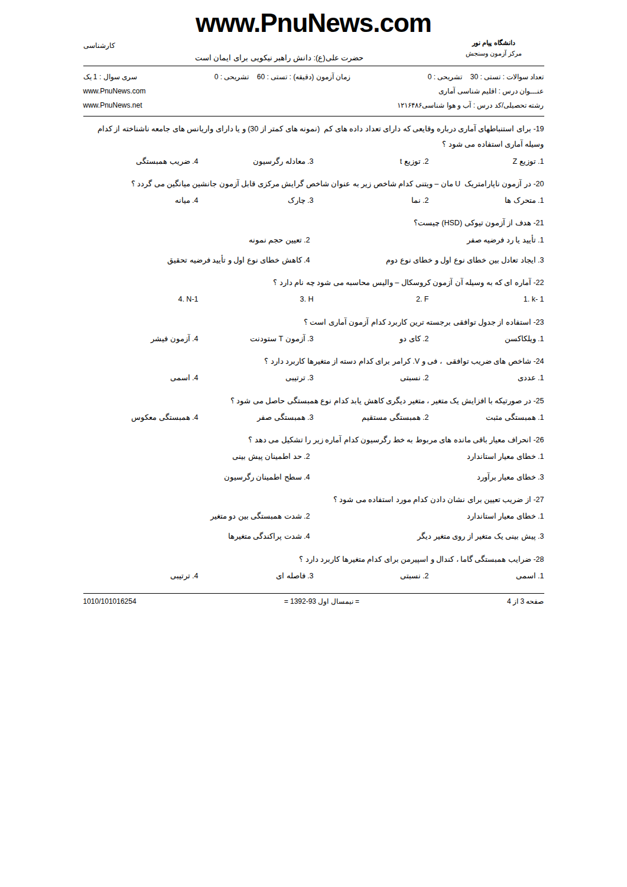www.PnuNews.com
دانشگاه پیام نور
مرکز آزمون وسنجش
حضرت علی(ع): دانش راهبر نیکویی برای ایمان است
کارشناسی
تعداد سوالات : تستی : 30 تشریحی : 0
زمان آزمون (دقیقه) : تستی : 60 تشریحی : 0
سری سوال : 1 یک
عنـــوان درس : اقلیم شناسی آماری
www.PnuNews.com
رشته تحصیلی/کد درس : آب و هوا شناسی۱۲۱۶۴۸۶
www.PnuNews.net
19- برای استنباطهای آماری درباره وقایعی که دارای تعداد داده های کم (نمونه های کمتر از 30) و یا دارای واریانس های جامعه ناشناخته از کدام وسیله آماری استفاده می شود ؟
1. توزیع Z
2. توزیع t
3. معادله رگرسیون
4. ضریب همبستگی
20- در آزمون ناپارامتریک U مان – ویتنی کدام شاخص زیر به عنوان شاخص گرایش مرکزی قابل آزمون جانشین میانگین می گردد ؟
1. متحرک ها
2. نما
3. چارک
4. میانه
21- هدف از آزمون تیوکی (HSD) چیست؟
1. تأیید یا رد فرضیه صفر
2. تعیین حجم نمونه
3. ایجاد تعادل بین خطای نوع اول و خطای نوع دوم
4. کاهش خطای نوع اول و تأیید فرضیه تحقیق
22- آماره ای که به وسیله آن آزمون کروسکال – والیس محاسبه می شود چه نام دارد ؟
1. k- 1
2. F
3. H
4. N-1
23- استفاده از جدول توافقی برجسته ترین کاربرد کدام آزمون آماری است ؟
1. ویلکاکسن
2. کای دو
3. آزمون T ستودنت
4. آزمون فیشر
24- شاخص های ضریب توافقی ، فی و V. کرامر برای کدام دسته از متغیرها کاربرد دارد ؟
1. عددی
2. نسبتی
3. ترتیبی
4. اسمی
25- در صورتیکه با افزایش یک متغیر ، متغیر دیگری کاهش یابد کدام نوع همبستگی حاصل می شود ؟
1. همبستگی مثبت
2. همبستگی مستقیم
3. همبستگی صفر
4. همبستگی معکوس
26- انحراف معیار باقی مانده های مربوط به خط رگرسیون کدام آماره زیر را تشکیل می دهد ؟
1. خطای معیار استاندارد
2. حد اطمینان پیش بینی
3. خطای معیار برآورد
4. سطح اطمینان رگرسیون
27- از ضریب تعیین برای نشان دادن کدام مورد استفاده می شود ؟
1. خطای معیار استاندارد
2. شدت همبستگی بین دو متغیر
3. پیش بینی یک متغیر از روی متغیر دیگر
4. شدت پراکندگی متغیرها
28- ضرایب همبستگی گاما ، کندال و اسپیرمن برای کدام متغیرها کاربرد دارد ؟
1. اسمی
2. نسبتی
3. فاصله ای
4. ترتیبی
صفحه 3 از 4
= نیمسال اول 93-1392 =
1010/101016254